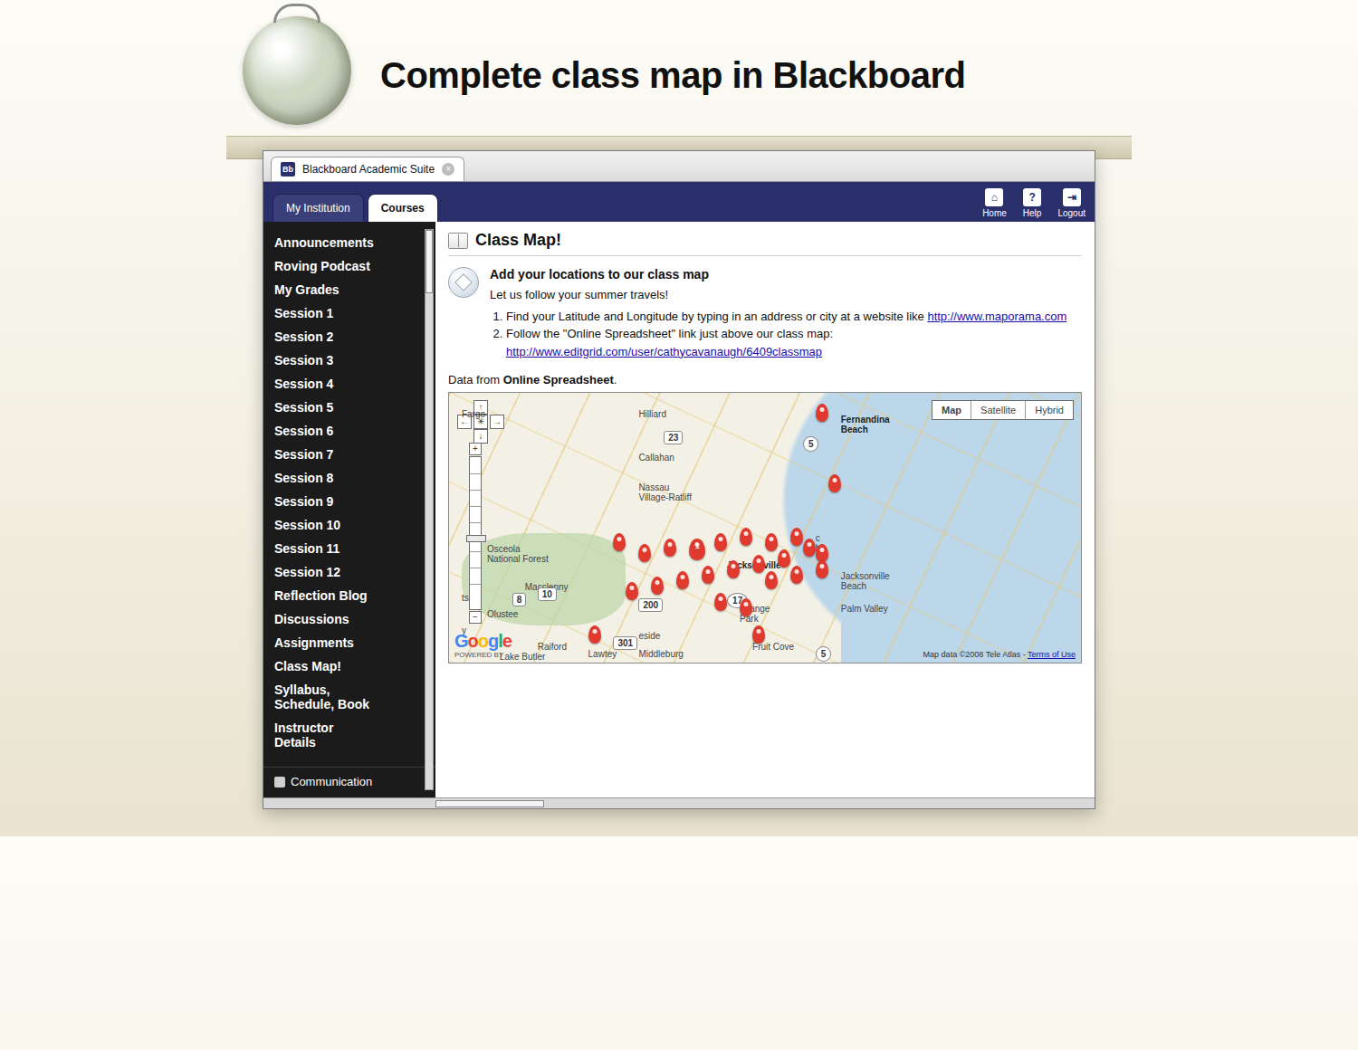Complete class map in Blackboard
Bb Blackboard Academic Suite ×
My Institution
Courses
⌂Home
?Help
⇥Logout
Announcements
Roving Podcast
My Grades
Session 1
Session 2
Session 3
Session 4
Session 5
Session 6
Session 7
Session 8
Session 9
Session 10
Session 11
Session 12
Reflection Blog
Discussions
Assignments
Class Map!
Syllabus,
Schedule, Book
Instructor
Details
Communication
Class Map!
Add your locations to our class map
Let us follow your summer travels!
Find your Latitude and Longitude by typing in an address or city at a website like http://www.maporama.com
Follow the "Online Spreadsheet" link just above our class map:
http://www.editgrid.com/user/cathycavanaugh/6409classmap
Data from Online Spreadsheet.
Map
Satellite
Hybrid
↑
←
✳
→
↓
+
−
Fargo Hilliard Fernandina
Beach Callahan Nassau
Village-Ratliff Osceola
National Forest Macclenny ts Olustee y Jacksonville Jacksonville
Beach c
h Orange
Park Palm Valley eside Raiford Lawtey Middleburg Fruit Cove Lake Butler 23 5 8 10 200 17 301 5
1
POWERED BY
Google
Map data ©2008 Tele Atlas - Terms of Use